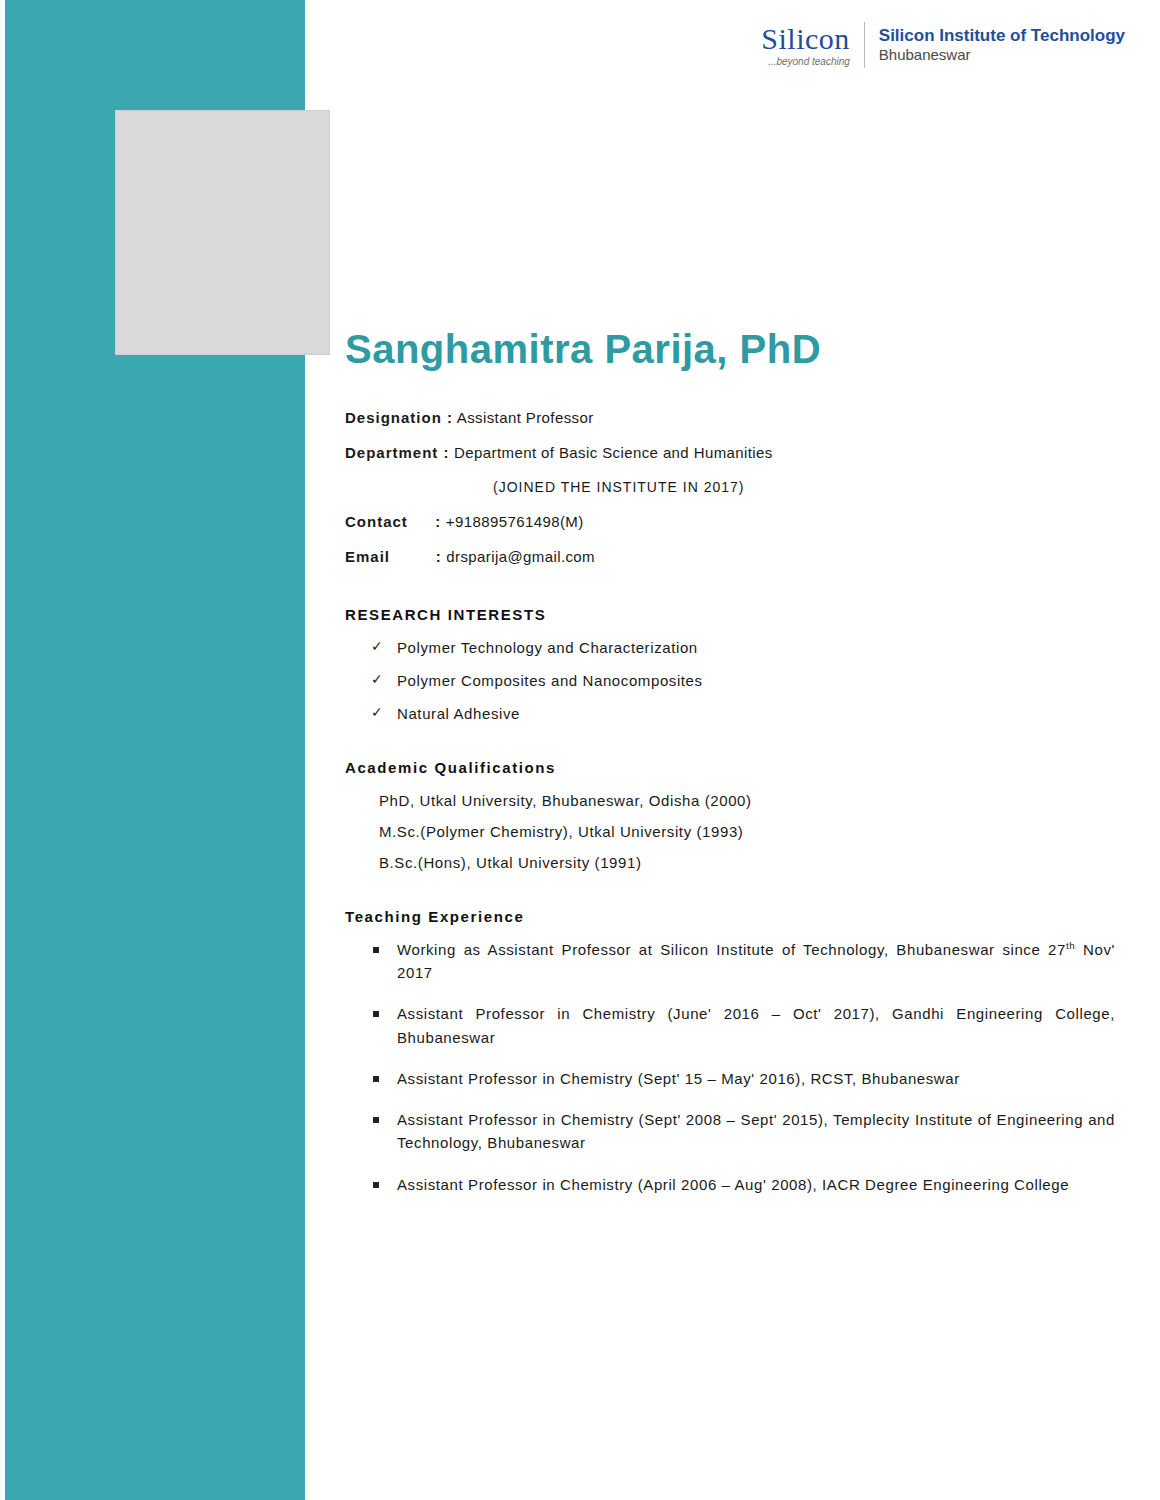Silicon
...beyond teaching
Silicon Institute of Technology
Bhubaneswar
Photograph of Dr. Sanghamitra Parija
Sanghamitra Parija, PhD
Designation : Assistant Professor
Department : Department of Basic Science and Humanities
(JOINED THE INSTITUTE IN 2017)
Contact : +918895761498(M)
Email : drsparija@gmail.com
Research Interests
Polymer Technology and Characterization
Polymer Composites and Nanocomposites
Natural Adhesive
Academic Qualifications
PhD, Utkal University, Bhubaneswar, Odisha (2000)
M.Sc.(Polymer Chemistry), Utkal University (1993)
B.Sc.(Hons), Utkal University (1991)
Teaching Experience
Working as Assistant Professor at Silicon Institute of Technology, Bhubaneswar since 27th Nov' 2017
Assistant Professor in Chemistry (June' 2016 – Oct' 2017), Gandhi Engineering College, Bhubaneswar
Assistant Professor in Chemistry (Sept' 15 – May' 2016), RCST, Bhubaneswar
Assistant Professor in Chemistry (Sept' 2008 – Sept' 2015), Templecity Institute of Engineering and Technology, Bhubaneswar
Assistant Professor in Chemistry (April 2006 – Aug' 2008), IACR Degree Engineering College